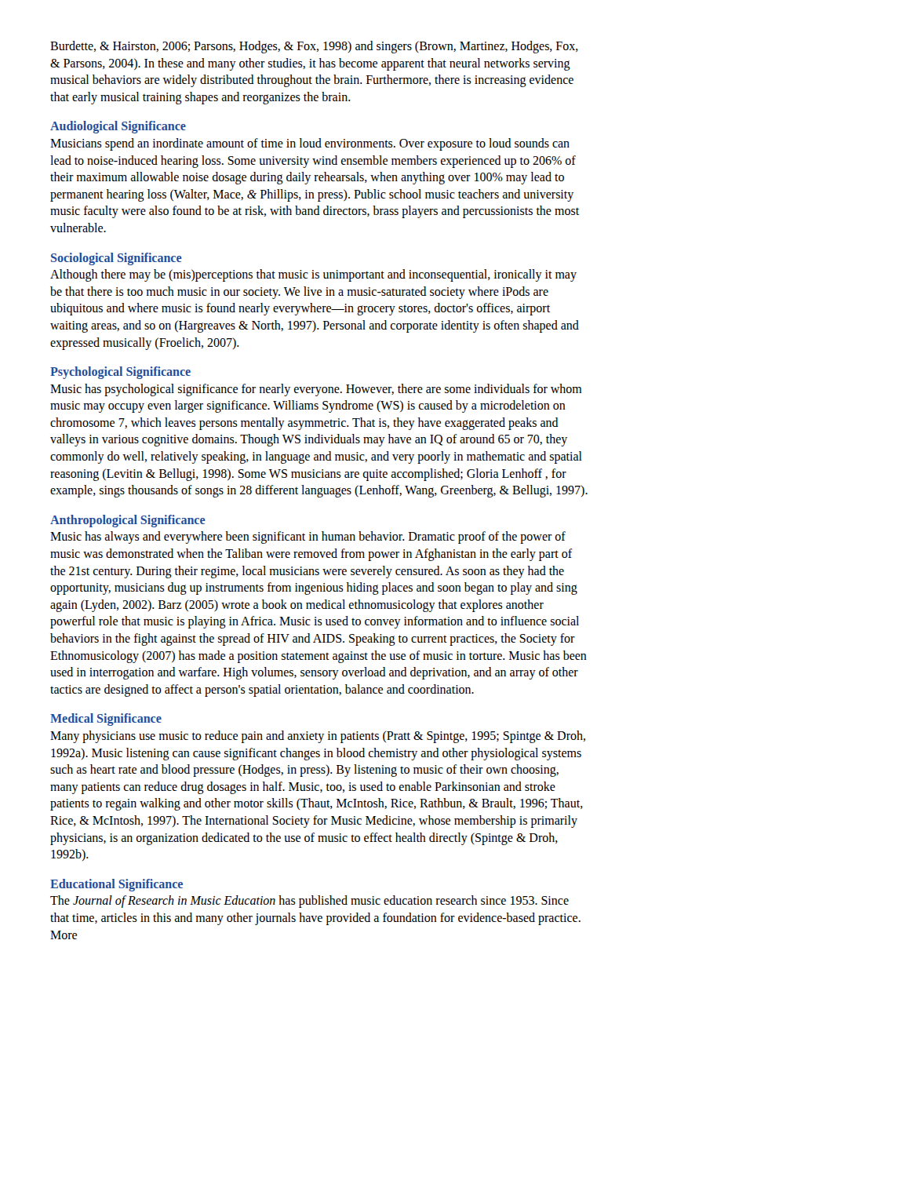Burdette, & Hairston, 2006; Parsons, Hodges, & Fox, 1998) and singers (Brown, Martinez, Hodges, Fox, & Parsons, 2004). In these and many other studies, it has become apparent that neural networks serving musical behaviors are widely distributed throughout the brain. Furthermore, there is increasing evidence that early musical training shapes and reorganizes the brain.
Audiological Significance
Musicians spend an inordinate amount of time in loud environments. Over exposure to loud sounds can lead to noise-induced hearing loss. Some university wind ensemble members experienced up to 206% of their maximum allowable noise dosage during daily rehearsals, when anything over 100% may lead to permanent hearing loss (Walter, Mace, & Phillips, in press). Public school music teachers and university music faculty were also found to be at risk, with band directors, brass players and percussionists the most vulnerable.
Sociological Significance
Although there may be (mis)perceptions that music is unimportant and inconsequential, ironically it may be that there is too much music in our society. We live in a music-saturated society where iPods are ubiquitous and where music is found nearly everywhere—in grocery stores, doctor's offices, airport waiting areas, and so on (Hargreaves & North, 1997). Personal and corporate identity is often shaped and expressed musically (Froelich, 2007).
Psychological Significance
Music has psychological significance for nearly everyone. However, there are some individuals for whom music may occupy even larger significance. Williams Syndrome (WS) is caused by a microdeletion on chromosome 7, which leaves persons mentally asymmetric. That is, they have exaggerated peaks and valleys in various cognitive domains. Though WS individuals may have an IQ of around 65 or 70, they commonly do well, relatively speaking, in language and music, and very poorly in mathematic and spatial reasoning (Levitin & Bellugi, 1998). Some WS musicians are quite accomplished; Gloria Lenhoff , for example, sings thousands of songs in 28 different languages (Lenhoff, Wang, Greenberg, & Bellugi, 1997).
Anthropological Significance
Music has always and everywhere been significant in human behavior. Dramatic proof of the power of music was demonstrated when the Taliban were removed from power in Afghanistan in the early part of the 21st century. During their regime, local musicians were severely censured. As soon as they had the opportunity, musicians dug up instruments from ingenious hiding places and soon began to play and sing again (Lyden, 2002). Barz (2005) wrote a book on medical ethnomusicology that explores another powerful role that music is playing in Africa. Music is used to convey information and to influence social behaviors in the fight against the spread of HIV and AIDS. Speaking to current practices, the Society for Ethnomusicology (2007) has made a position statement against the use of music in torture. Music has been used in interrogation and warfare. High volumes, sensory overload and deprivation, and an array of other tactics are designed to affect a person's spatial orientation, balance and coordination.
Medical Significance
Many physicians use music to reduce pain and anxiety in patients (Pratt & Spintge, 1995; Spintge & Droh, 1992a). Music listening can cause significant changes in blood chemistry and other physiological systems such as heart rate and blood pressure (Hodges, in press). By listening to music of their own choosing, many patients can reduce drug dosages in half. Music, too, is used to enable Parkinsonian and stroke patients to regain walking and other motor skills (Thaut, McIntosh, Rice, Rathbun, & Brault, 1996; Thaut, Rice, & McIntosh, 1997). The International Society for Music Medicine, whose membership is primarily physicians, is an organization dedicated to the use of music to effect health directly (Spintge & Droh, 1992b).
Educational Significance
The Journal of Research in Music Education has published music education research since 1953. Since that time, articles in this and many other journals have provided a foundation for evidence-based practice. More